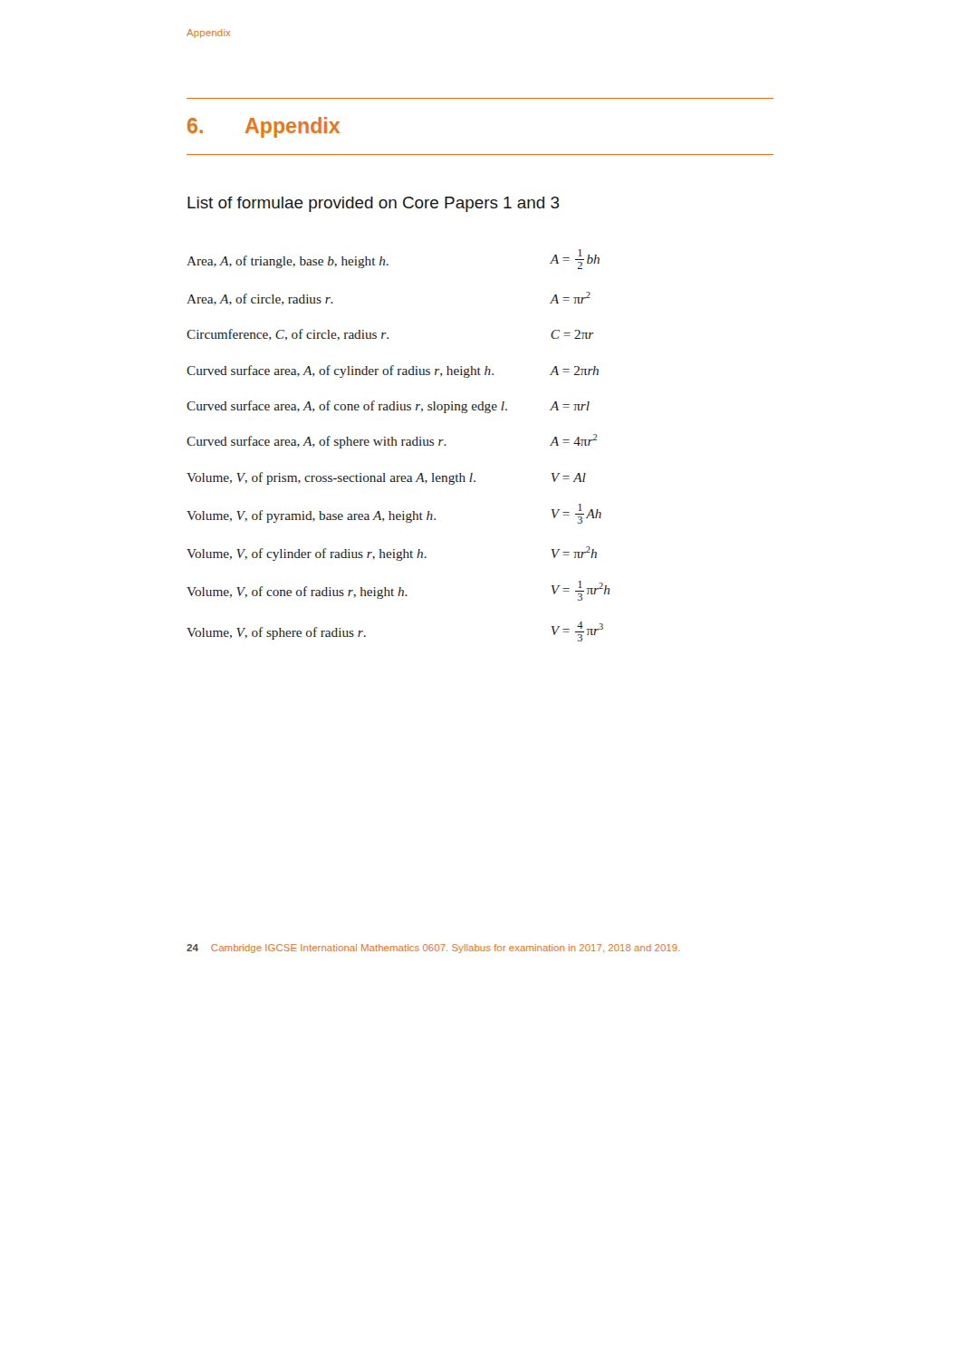Appendix
6. Appendix
List of formulae provided on Core Papers 1 and 3
| Area, A , of triangle, base b , height h . | A = 1 2 bh |
| Area, A , of circle, radius r . | A = π r 2 |
| Circumference, C , of circle, radius r . | C = 2π r |
| Curved surface area, A , of cylinder of radius r , height h . | A = 2π rh |
| Curved surface area, A , of cone of radius r , sloping edge l . | A = π rl |
| Curved surface area, A , of sphere with radius r . | A = 4π r 2 |
| Volume, V , of prism, cross-sectional area A , length l . | V = Al |
| Volume, V , of pyramid, base area A , height h . | V = 1 3 Ah |
| Volume, V , of cylinder of radius r , height h . | V = π r 2 h |
| Volume, V , of cone of radius r , height h . | V = 1 3 π r 2 h |
| Volume, V , of sphere of radius r . | V = 4 3 π r 3 |
24 Cambridge IGCSE International Mathematics 0607. Syllabus for examination in 2017, 2018 and 2019.